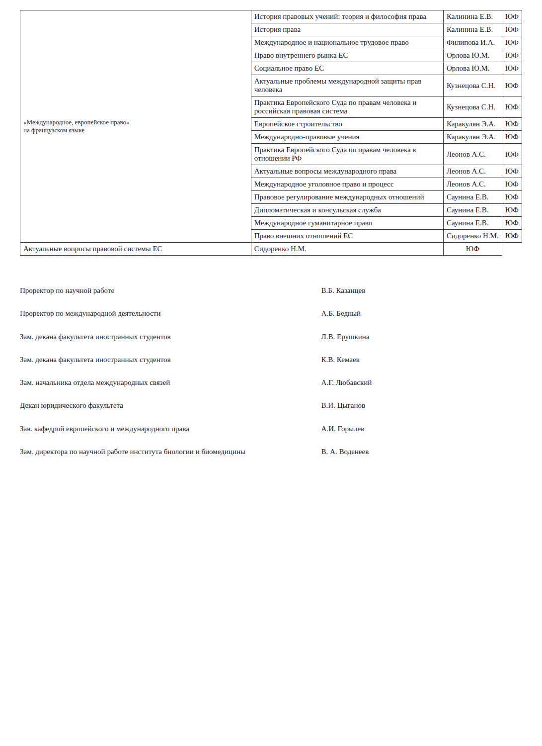| «Международное, европейское право» на французском языке | История правовых учений: теория и философия права | Калинина Е.В. | ЮФ |
| История права | Калинина Е.В. | ЮФ |
| Международное и национальное трудовое право | Филипова И.А. | ЮФ |
| Право внутреннего рынка ЕС | Орлова Ю.М. | ЮФ |
| Социальное право ЕС | Орлова Ю.М. | ЮФ |
| Актуальные проблемы международной защиты прав человека | Кузнецова С.Н. | ЮФ |
| Практика Европейского Суда по правам человека и российская правовая система | Кузнецова С.Н. | ЮФ |
| Европейское строительство | Каракулян Э.А. | ЮФ |
| Международно-правовые учения | Каракулян Э.А. | ЮФ |
| Практика Европейского Суда по правам человека в отношении РФ | Леонов А.С. | ЮФ |
| Актуальные вопросы международного права | Леонов А.С. | ЮФ |
| Международное уголовное право и процесс | Леонов А.С. | ЮФ |
| Правовое регулирование международных отношений | Саунина Е.В. | ЮФ |
| Дипломатическая и консульская служба | Саунина Е.В. | ЮФ |
| Международное гуманитарное право | Саунина Е.В. | ЮФ |
| Право внешних отношений ЕС | Сидоренко Н.М. | ЮФ |
| Актуальные вопросы правовой системы ЕС | Сидоренко Н.М. | ЮФ |
Проректор по научной работе
Проректор по международной деятельности
Зам. декана факультета иностранных студентов
Зам. декана факультета иностранных студентов
Зам. начальника отдела международных связей
Декан юридического факультета
Зав. кафедрой европейского и международного права
Зам. директора по научной работе института биологии и биомедицины
В.Б. Казанцев
А.Б. Бедный
Л.В. Ерушкина
К.В. Кемаев
А.Г. Любавский
В.И. Цыганов
А.И. Горылев
В. А. Воденеев